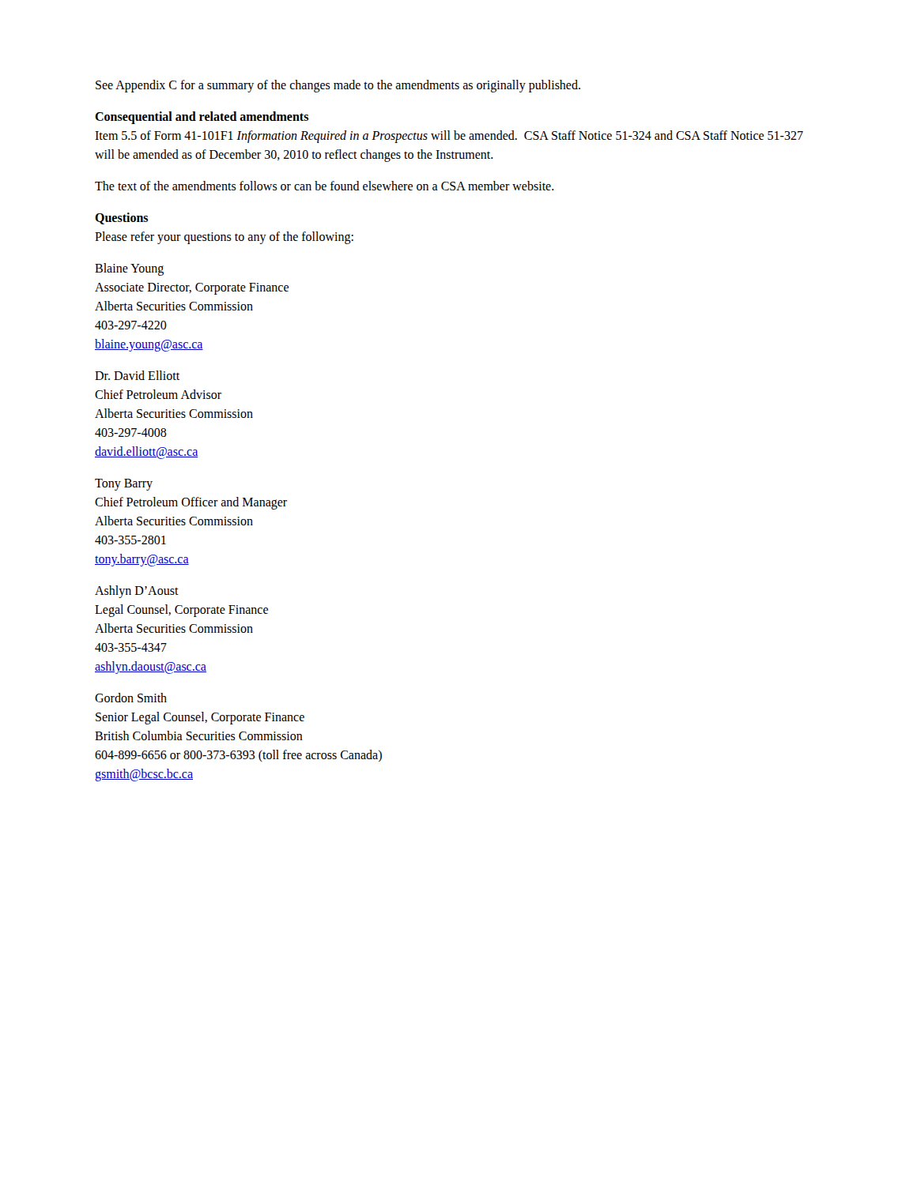See Appendix C for a summary of the changes made to the amendments as originally published.
Consequential and related amendments
Item 5.5 of Form 41-101F1 Information Required in a Prospectus will be amended. CSA Staff Notice 51-324 and CSA Staff Notice 51-327 will be amended as of December 30, 2010 to reflect changes to the Instrument.
The text of the amendments follows or can be found elsewhere on a CSA member website.
Questions
Please refer your questions to any of the following:
Blaine Young
Associate Director, Corporate Finance
Alberta Securities Commission
403-297-4220
blaine.young@asc.ca
Dr. David Elliott
Chief Petroleum Advisor
Alberta Securities Commission
403-297-4008
david.elliott@asc.ca
Tony Barry
Chief Petroleum Officer and Manager
Alberta Securities Commission
403-355-2801
tony.barry@asc.ca
Ashlyn D’Aoust
Legal Counsel, Corporate Finance
Alberta Securities Commission
403-355-4347
ashlyn.daoust@asc.ca
Gordon Smith
Senior Legal Counsel, Corporate Finance
British Columbia Securities Commission
604-899-6656 or 800-373-6393 (toll free across Canada)
gsmith@bcsc.bc.ca